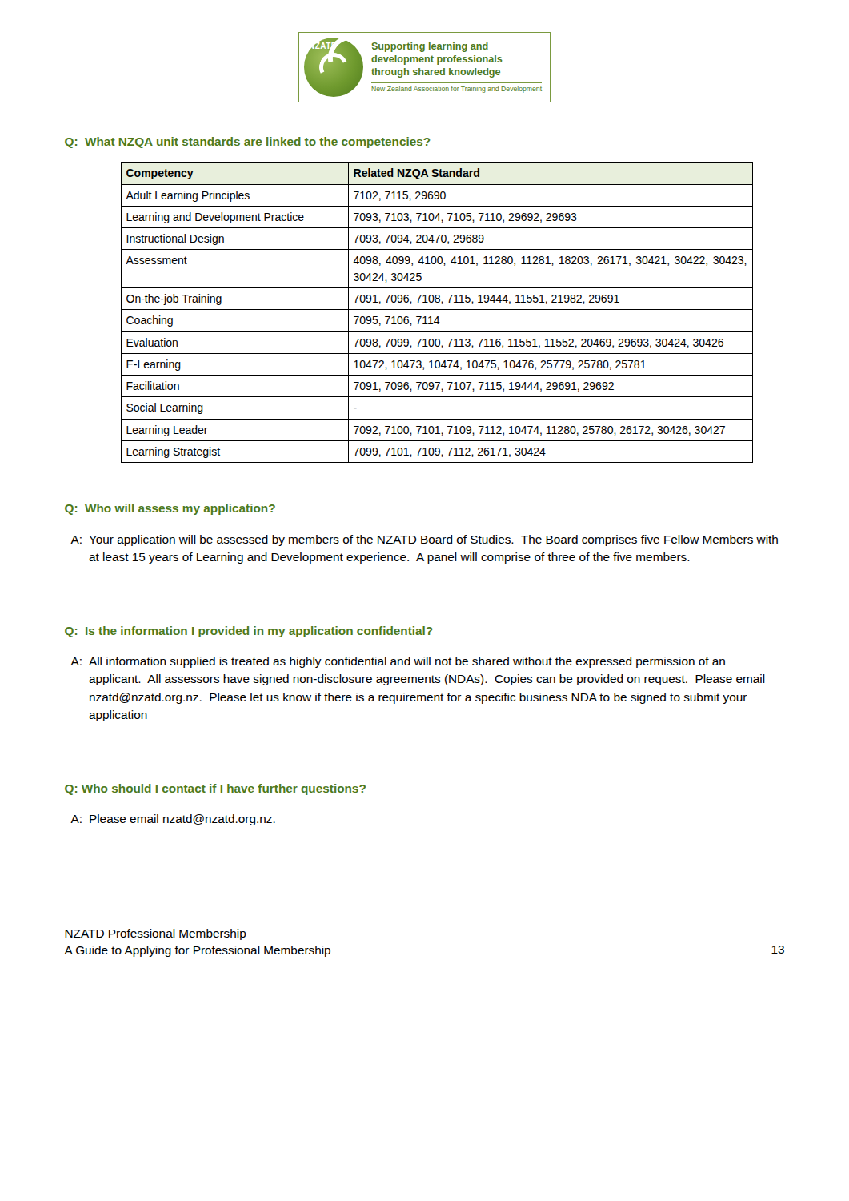NZATD
Supporting learning and
development professionals
through shared knowledge
New Zealand Association for Training and Development
Q: What NZQA unit standards are linked to the competencies?
| Competency | Related NZQA Standard |
| --- | --- |
| Adult Learning Principles | 7102, 7115, 29690 |
| Learning and Development Practice | 7093, 7103, 7104, 7105, 7110, 29692, 29693 |
| Instructional Design | 7093, 7094, 20470, 29689 |
| Assessment | 4098, 4099, 4100, 4101, 11280, 11281, 18203, 26171, 30421, 30422, 30423, 30424, 30425 |
| On-the-job Training | 7091, 7096, 7108, 7115, 19444, 11551, 21982, 29691 |
| Coaching | 7095, 7106, 7114 |
| Evaluation | 7098, 7099, 7100, 7113, 7116, 11551, 11552, 20469, 29693, 30424, 30426 |
| E-Learning | 10472, 10473, 10474, 10475, 10476, 25779, 25780, 25781 |
| Facilitation | 7091, 7096, 7097, 7107, 7115, 19444, 29691, 29692 |
| Social Learning | - |
| Learning Leader | 7092, 7100, 7101, 7109, 7112, 10474, 11280, 25780, 26172, 30426, 30427 |
| Learning Strategist | 7099, 7101, 7109, 7112, 26171, 30424 |
Q: Who will assess my application?
A: Your application will be assessed by members of the NZATD Board of Studies. The Board comprises five Fellow Members with at least 15 years of Learning and Development experience. A panel will comprise of three of the five members.
Q: Is the information I provided in my application confidential?
A: All information supplied is treated as highly confidential and will not be shared without the expressed permission of an applicant. All assessors have signed non-disclosure agreements (NDAs). Copies can be provided on request. Please email nzatd@nzatd.org.nz. Please let us know if there is a requirement for a specific business NDA to be signed to submit your application
Q: Who should I contact if I have further questions?
A: Please email nzatd@nzatd.org.nz.
NZATD Professional Membership
A Guide to Applying for Professional Membership
13